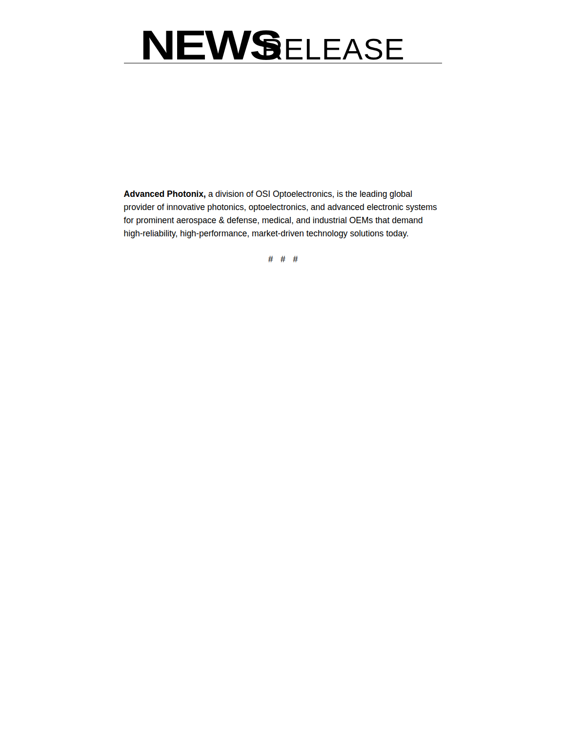NEWS RELEASE
NEWS RELEASE
Advanced Photonix, a division of OSI Optoelectronics, is the leading global provider of innovative photonics, optoelectronics, and advanced electronic systems for prominent aerospace & defense, medical, and industrial OEMs that demand high-reliability, high-performance, market-driven technology solutions today.
###